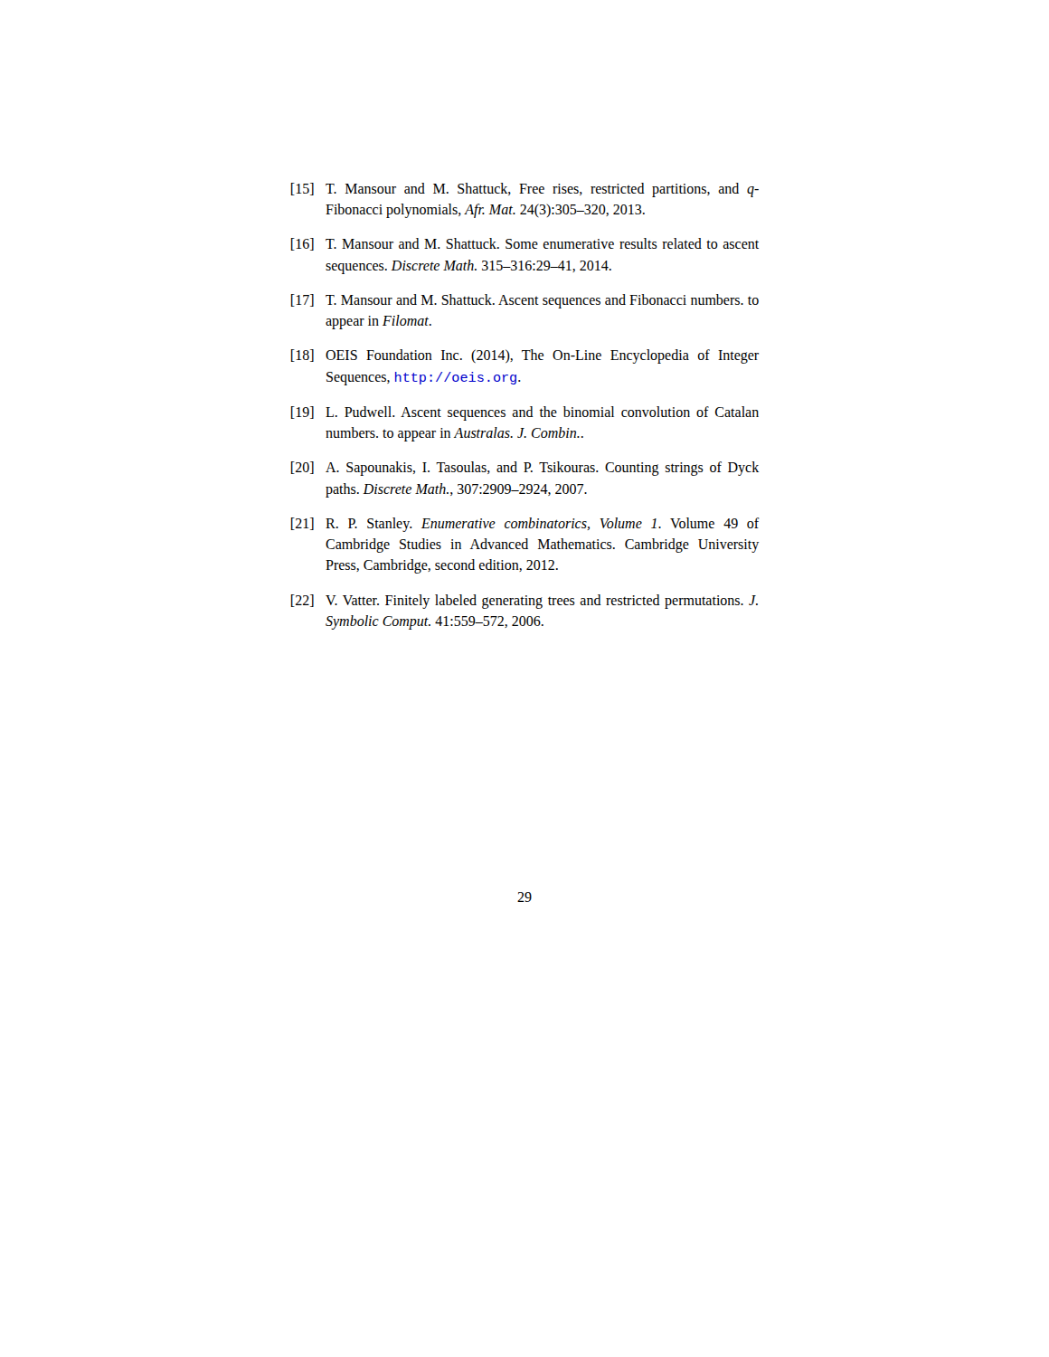[15] T. Mansour and M. Shattuck, Free rises, restricted partitions, and q-Fibonacci polynomials, Afr. Mat. 24(3):305–320, 2013.
[16] T. Mansour and M. Shattuck. Some enumerative results related to ascent sequences. Discrete Math. 315–316:29–41, 2014.
[17] T. Mansour and M. Shattuck. Ascent sequences and Fibonacci numbers. to appear in Filomat.
[18] OEIS Foundation Inc. (2014), The On-Line Encyclopedia of Integer Sequences, http://oeis.org.
[19] L. Pudwell. Ascent sequences and the binomial convolution of Catalan numbers. to appear in Australas. J. Combin..
[20] A. Sapounakis, I. Tasoulas, and P. Tsikouras. Counting strings of Dyck paths. Discrete Math., 307:2909–2924, 2007.
[21] R. P. Stanley. Enumerative combinatorics, Volume 1. Volume 49 of Cambridge Studies in Advanced Mathematics. Cambridge University Press, Cambridge, second edition, 2012.
[22] V. Vatter. Finitely labeled generating trees and restricted permutations. J. Symbolic Comput. 41:559–572, 2006.
29